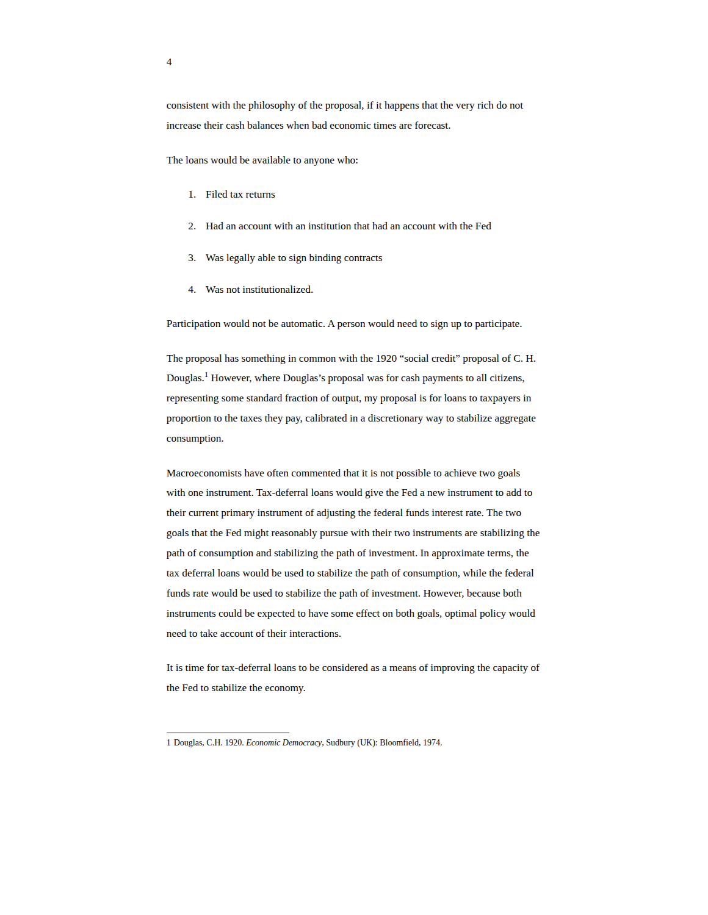4
consistent with the philosophy of the proposal, if it happens that the very rich do not increase their cash balances when bad economic times are forecast.
The loans would be available to anyone who:
Filed tax returns
Had an account with an institution that had an account with the Fed
Was legally able to sign binding contracts
Was not institutionalized.
Participation would not be automatic. A person would need to sign up to participate.
The proposal has something in common with the 1920 “social credit” proposal of C. H. Douglas.1 However, where Douglas’s proposal was for cash payments to all citizens, representing some standard fraction of output, my proposal is for loans to taxpayers in proportion to the taxes they pay, calibrated in a discretionary way to stabilize aggregate consumption.
Macroeconomists have often commented that it is not possible to achieve two goals with one instrument. Tax-deferral loans would give the Fed a new instrument to add to their current primary instrument of adjusting the federal funds interest rate. The two goals that the Fed might reasonably pursue with their two instruments are stabilizing the path of consumption and stabilizing the path of investment. In approximate terms, the tax deferral loans would be used to stabilize the path of consumption, while the federal funds rate would be used to stabilize the path of investment. However, because both instruments could be expected to have some effect on both goals, optimal policy would need to take account of their interactions.
It is time for tax-deferral loans to be considered as a means of improving the capacity of the Fed to stabilize the economy.
1 Douglas, C.H. 1920. Economic Democracy, Sudbury (UK): Bloomfield, 1974.